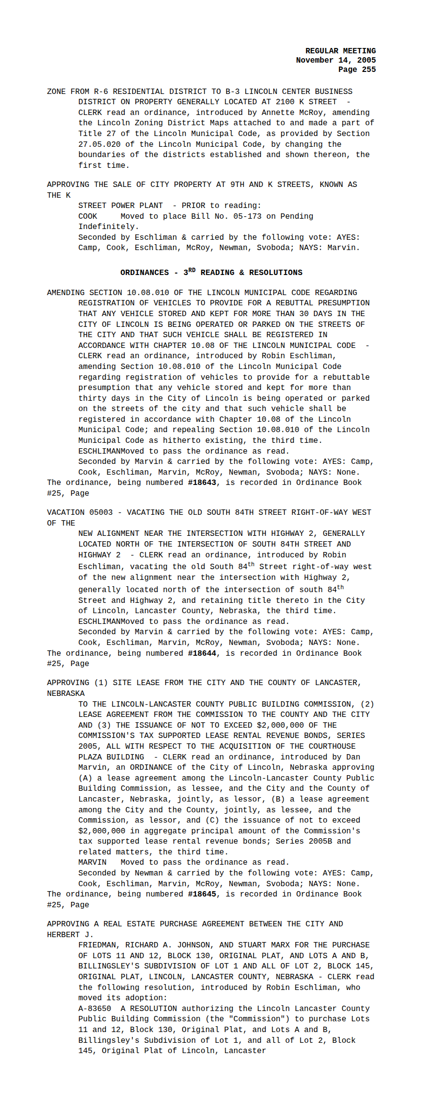REGULAR MEETING
November 14, 2005
Page 255
ZONE FROM R-6 RESIDENTIAL DISTRICT TO B-3 LINCOLN CENTER BUSINESS
DISTRICT ON PROPERTY GENERALLY LOCATED AT 2100 K STREET - CLERK read an ordinance, introduced by Annette McRoy, amending the Lincoln Zoning District Maps attached to and made a part of Title 27 of the Lincoln Municipal Code, as provided by Section 27.05.020 of the Lincoln Municipal Code, by changing the boundaries of the districts established and shown thereon, the first time.
APPROVING THE SALE OF CITY PROPERTY AT 9TH AND K STREETS, KNOWN AS THE K
STREET POWER PLANT - PRIOR to reading:
COOKMoved to place Bill No. 05-173 on Pending Indefinitely.
Seconded by Eschliman & carried by the following vote: AYES: Camp, Cook, Eschliman, McRoy, Newman, Svoboda; NAYS: Marvin.
ORDINANCES - 3RD READING & RESOLUTIONS
AMENDING SECTION 10.08.010 OF THE LINCOLN MUNICIPAL CODE REGARDING
REGISTRATION OF VEHICLES TO PROVIDE FOR A REBUTTAL PRESUMPTION THAT ANY VEHICLE STORED AND KEPT FOR MORE THAN 30 DAYS IN THE CITY OF LINCOLN IS BEING OPERATED OR PARKED ON THE STREETS OF THE CITY AND THAT SUCH VEHICLE SHALL BE REGISTERED IN ACCORDANCE WITH CHAPTER 10.08 OF THE LINCOLN MUNICIPAL CODE - CLERK read an ordinance, introduced by Robin Eschliman, amending Section 10.08.010 of the Lincoln Municipal Code regarding registration of vehicles to provide for a rebuttable presumption that any vehicle stored and kept for more than thirty days in the City of Lincoln is being operated or parked on the streets of the city and that such vehicle shall be registered in accordance with Chapter 10.08 of the Lincoln Municipal Code; and repealing Section 10.08.010 of the Lincoln Municipal Code as hitherto existing, the third time.
ESCHLIMANMoved to pass the ordinance as read.
Seconded by Marvin & carried by the following vote: AYES: Camp, Cook, Eschliman, Marvin, McRoy, Newman, Svoboda; NAYS: None.
The ordinance, being numbered #18643, is recorded in Ordinance Book #25, Page
VACATION 05003 - VACATING THE OLD SOUTH 84TH STREET RIGHT-OF-WAY WEST OF THE
NEW ALIGNMENT NEAR THE INTERSECTION WITH HIGHWAY 2, GENERALLY LOCATED NORTH OF THE INTERSECTION OF SOUTH 84TH STREET AND HIGHWAY 2 - CLERK read an ordinance, introduced by Robin Eschliman, vacating the old South 84th Street right-of-way west of the new alignment near the intersection with Highway 2, generally located north of the intersection of south 84th Street and Highway 2, and retaining title thereto in the City of Lincoln, Lancaster County, Nebraska, the third time.
ESCHLIMANMoved to pass the ordinance as read.
Seconded by Marvin & carried by the following vote: AYES: Camp, Cook, Eschliman, Marvin, McRoy, Newman, Svoboda; NAYS: None.
The ordinance, being numbered #18644, is recorded in Ordinance Book #25, Page
APPROVING (1) SITE LEASE FROM THE CITY AND THE COUNTY OF LANCASTER, NEBRASKA
TO THE LINCOLN-LANCASTER COUNTY PUBLIC BUILDING COMMISSION, (2) LEASE AGREEMENT FROM THE COMMISSION TO THE COUNTY AND THE CITY AND (3) THE ISSUANCE OF NOT TO EXCEED $2,000,000 OF THE COMMISSION'S TAX SUPPORTED LEASE RENTAL REVENUE BONDS, SERIES 2005, ALL WITH RESPECT TO THE ACQUISITION OF THE COURTHOUSE PLAZA BUILDING - CLERK read an ordinance, introduced by Dan Marvin, an ORDINANCE of the City of Lincoln, Nebraska approving (A) a lease agreement among the Lincoln-Lancaster County Public Building Commission, as lessee, and the City and the County of Lancaster, Nebraska, jointly, as lessor, (B) a lease agreement among the City and the County, jointly, as lessee, and the Commission, as lessor, and (C) the issuance of not to exceed $2,000,000 in aggregate principal amount of the Commission's tax supported lease rental revenue bonds; Series 2005B and related matters, the third time.
MARVINMoved to pass the ordinance as read.
Seconded by Newman & carried by the following vote: AYES: Camp, Cook, Eschliman, Marvin, McRoy, Newman, Svoboda; NAYS: None.
The ordinance, being numbered #18645, is recorded in Ordinance Book #25, Page
APPROVING A REAL ESTATE PURCHASE AGREEMENT BETWEEN THE CITY AND HERBERT J.
FRIEDMAN, RICHARD A. JOHNSON, AND STUART MARX FOR THE PURCHASE OF LOTS 11 AND 12, BLOCK 130, ORIGINAL PLAT, AND LOTS A AND B, BILLINGSLEY'S SUBDIVISION OF LOT 1 AND ALL OF LOT 2, BLOCK 145, ORIGINAL PLAT, LINCOLN, LANCASTER COUNTY, NEBRASKA - CLERK read the following resolution, introduced by Robin Eschliman, who moved its adoption:
A-83650 A RESOLUTION authorizing the Lincoln Lancaster County Public Building Commission (the "Commission") to purchase Lots 11 and 12, Block 130, Original Plat, and Lots A and B, Billingsley's Subdivision of Lot 1, and all of Lot 2, Block 145, Original Plat of Lincoln, Lancaster